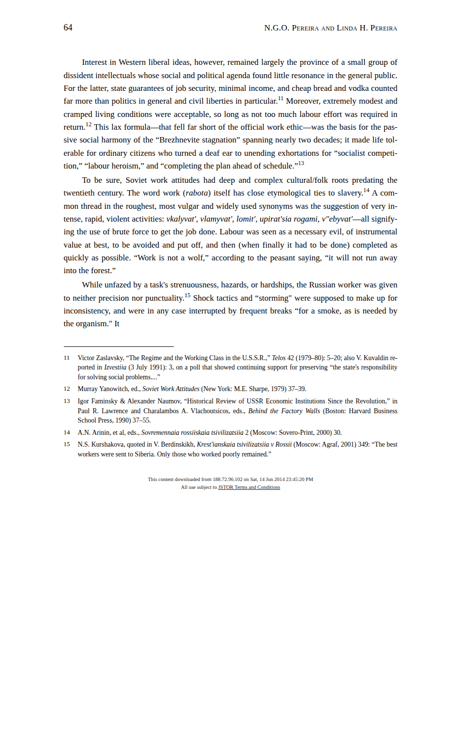64 N.G.O. Pereira and Linda H. Pereira
Interest in Western liberal ideas, however, remained largely the province of a small group of dissident intellectuals whose social and political agenda found little resonance in the general public. For the latter, state guarantees of job security, minimal income, and cheap bread and vodka counted far more than politics in general and civil liberties in particular.11 Moreover, extremely modest and cramped living conditions were acceptable, so long as not too much labour effort was required in return.12 This lax formula—that fell far short of the official work ethic—was the basis for the passive social harmony of the “Brezhnevite stagnation” spanning nearly two decades; it made life tolerable for ordinary citizens who turned a deaf ear to unending exhortations for “socialist competition,” “labour heroism,” and “completing the plan ahead of schedule.”13
To be sure, Soviet work attitudes had deep and complex cultural/folk roots predating the twentieth century. The word work (rabota) itself has close etymological ties to slavery.14 A common thread in the roughest, most vulgar and widely used synonyms was the suggestion of very intense, rapid, violent activities: vkalyvat', vlamyvat', lomit', upirat'sia rogami, v"ebyvat'—all signifying the use of brute force to get the job done. Labour was seen as a necessary evil, of instrumental value at best, to be avoided and put off, and then (when finally it had to be done) completed as quickly as possible. “Work is not a wolf,” according to the peasant saying, “it will not run away into the forest.”
While unfazed by a task's strenuousness, hazards, or hardships, the Russian worker was given to neither precision nor punctuality.15 Shock tactics and “storming" were supposed to make up for inconsistency, and were in any case interrupted by frequent breaks “for a smoke, as is needed by the organism." It
11 Victor Zaslavsky, “The Regime and the Working Class in the U.S.S.R.,” Telos 42 (1979–80): 5–20; also V. Kuvaldin reported in Izvestiia (3 July 1991): 3, on a poll that showed continuing support for preserving “the state's responsibility for solving social problems....”
12 Murray Yanowitch, ed., Soviet Work Attitudes (New York: M.E. Sharpe, 1979) 37–39.
13 Igor Faminsky & Alexander Naumov, “Historical Review of USSR Economic Institutions Since the Revolution,” in Paul R. Lawrence and Charalambos A. Vlachoutsicos, eds., Behind the Factory Walls (Boston: Harvard Business School Press, 1990) 37–55.
14 A.N. Arinin, et al, eds., Sovremennaia rossiiskaia tsivilizatsiia 2 (Moscow: Sovero-Print, 2000) 30.
15 N.S. Kurshakova, quoted in V. Berdinskikh, Krest'ianskaia tsivilizatsiia v Rossii (Moscow: Agraf, 2001) 349: “The best workers were sent to Siberia. Only those who worked poorly remained.”
This content downloaded from 188.72.96.102 on Sat, 14 Jun 2014 23:45:20 PM
All use subject to JSTOR Terms and Conditions